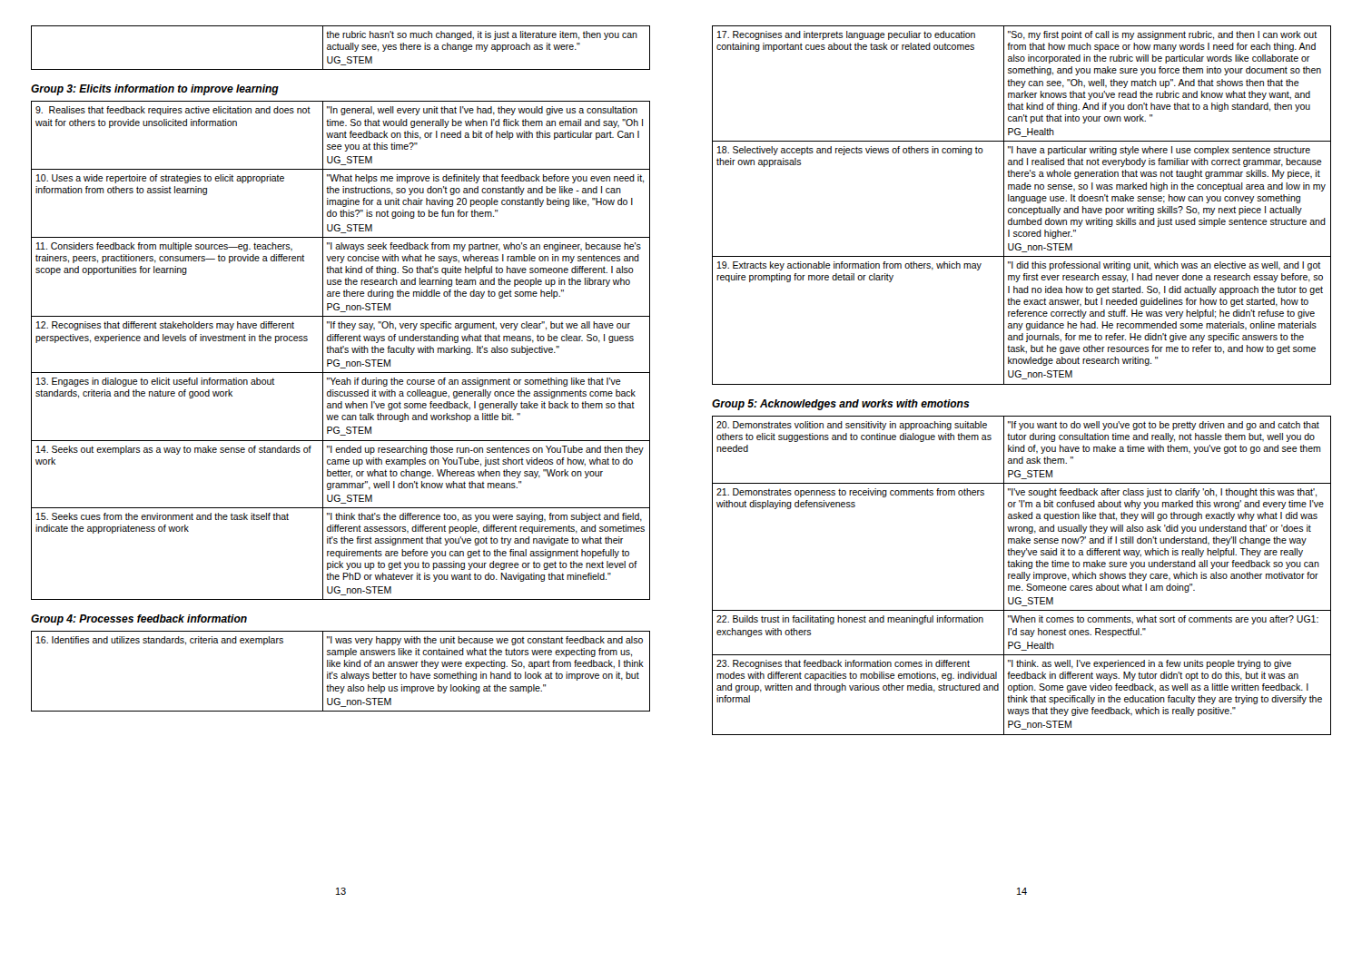| | the rubric hasn't so much changed, it is just a literature item, then you can actually see, yes there is a change my approach as it were." UG_STEM |
Group 3: Elicits information to improve learning
| 9. Realises that feedback requires active elicitation and does not wait for others to provide unsolicited information | "In general, well every unit that I've had, they would give us a consultation time. So that would generally be when I'd flick them an email and say, "Oh I want feedback on this, or I need a bit of help with this particular part. Can I see you at this time?" UG_STEM |
| 10. Uses a wide repertoire of strategies to elicit appropriate information from others to assist learning | "What helps me improve is definitely that feedback before you even need it, the instructions, so you don't go and constantly and be like - and I can imagine for a unit chair having 20 people constantly being like, "How do I do this?" is not going to be fun for them." UG_STEM |
| 11. Considers feedback from multiple sources—eg. teachers, trainers, peers, practitioners, consumers— to provide a different scope and opportunities for learning | "I always seek feedback from my partner, who's an engineer, because he's very concise with what he says, whereas I ramble on in my sentences and that kind of thing. So that's quite helpful to have someone different. I also use the research and learning team and the people up in the library who are there during the middle of the day to get some help." PG_non-STEM |
| 12. Recognises that different stakeholders may have different perspectives, experience and levels of investment in the process | "If they say, "Oh, very specific argument, very clear", but we all have our different ways of understanding what that means, to be clear. So, I guess that's with the faculty with marking. It's also subjective." PG_non-STEM |
| 13. Engages in dialogue to elicit useful information about standards, criteria and the nature of good work | "Yeah if during the course of an assignment or something like that I've discussed it with a colleague, generally once the assignments come back and when I've got some feedback, I generally take it back to them so that we can talk through and workshop a little bit. " PG_STEM |
| 14. Seeks out exemplars as a way to make sense of standards of work | "I ended up researching those run-on sentences on YouTube and then they came up with examples on YouTube, just short videos of how, what to do better, or what to change. Whereas when they say, "Work on your grammar", well I don't know what that means." UG_STEM |
| 15. Seeks cues from the environment and the task itself that indicate the appropriateness of work | "I think that's the difference too, as you were saying, from subject and field, different assessors, different people, different requirements, and sometimes it's the first assignment that you've got to try and navigate to what their requirements are before you can get to the final assignment hopefully to pick you up to get you to passing your degree or to get to the next level of the PhD or whatever it is you want to do. Navigating that minefield." UG_non-STEM |
Group 4: Processes feedback information
| 16. Identifies and utilizes standards, criteria and exemplars | "I was very happy with the unit because we got constant feedback and also sample answers like it contained what the tutors were expecting from us, like kind of an answer they were expecting. So, apart from feedback, I think it's always better to have something in hand to look at to improve on it, but they also help us improve by looking at the sample." UG_non-STEM |
13
| 17. Recognises and interprets language peculiar to education containing important cues about the task or related outcomes | "So, my first point of call is my assignment rubric, and then I can work out from that how much space or how many words I need for each thing. And also incorporated in the rubric will be particular words like collaborate or something, and you make sure you force them into your document so then they can see, "Oh, well, they match up". And that shows then that the marker knows that you've read the rubric and know what they want, and that kind of thing. And if you don't have that to a high standard, then you can't put that into your own work. " PG_Health |
| 18. Selectively accepts and rejects views of others in coming to their own appraisals | "I have a particular writing style where I use complex sentence structure and I realised that not everybody is familiar with correct grammar, because there's a whole generation that was not taught grammar skills. My piece, it made no sense, so I was marked high in the conceptual area and low in my language use. It doesn't make sense; how can you convey something conceptually and have poor writing skills? So, my next piece I actually dumbed down my writing skills and just used simple sentence structure and I scored higher." UG_non-STEM |
| 19. Extracts key actionable information from others, which may require prompting for more detail or clarity | "I did this professional writing unit, which was an elective as well, and I got my first ever research essay, I had never done a research essay before, so I had no idea how to get started. So, I did actually approach the tutor to get the exact answer, but I needed guidelines for how to get started, how to reference correctly and stuff. He was very helpful; he didn't refuse to give any guidance he had. He recommended some materials, online materials and journals, for me to refer. He didn't give any specific answers to the task, but he gave other resources for me to refer to, and how to get some knowledge about research writing. " UG_non-STEM |
Group 5: Acknowledges and works with emotions
| 20. Demonstrates volition and sensitivity in approaching suitable others to elicit suggestions and to continue dialogue with them as needed | "If you want to do well you've got to be pretty driven and go and catch that tutor during consultation time and really, not hassle them but, well you do kind of, you have to make a time with them, you've got to go and see them and ask them. " PG_STEM |
| 21. Demonstrates openness to receiving comments from others without displaying defensiveness | "I've sought feedback after class just to clarify 'oh, I thought this was that', or 'I'm a bit confused about why you marked this wrong' and every time I've asked a question like that, they will go through exactly why what I did was wrong, and usually they will also ask 'did you understand that' or 'does it make sense now?' and if I still don't understand, they'll change the way they've said it to a different way, which is really helpful. They are really taking the time to make sure you understand all your feedback so you can really improve, which shows they care, which is also another motivator for me. Someone cares about what I am doing". UG_STEM |
| 22. Builds trust in facilitating honest and meaningful information exchanges with others | "When it comes to comments, what sort of comments are you after? UG1: I'd say honest ones. Respectful." PG_Health |
| 23. Recognises that feedback information comes in different modes with different capacities to mobilise emotions, eg. individual and group, written and through various other media, structured and informal | "I think. as well, I've experienced in a few units people trying to give feedback in different ways. My tutor didn't opt to do this, but it was an option. Some gave video feedback, as well as a little written feedback. I think that specifically in the education faculty they are trying to diversify the ways that they give feedback, which is really positive." PG_non-STEM |
14